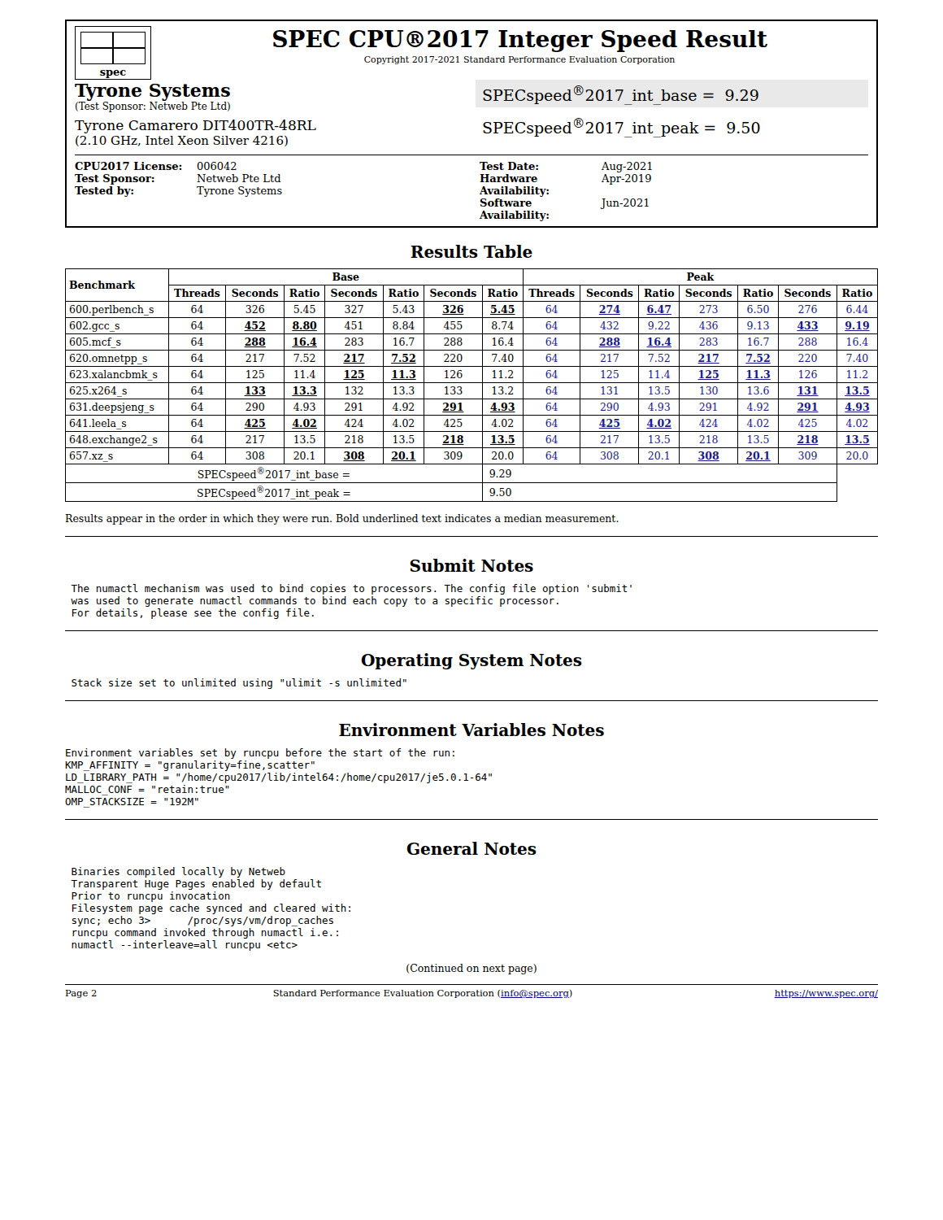spec
SPEC CPU®2017 Integer Speed Result
Copyright 2017-2021 Standard Performance Evaluation Corporation
Tyrone Systems
(Test Sponsor: Netweb Pte Ltd)
Tyrone Camarero DIT400TR-48RL (2.10 GHz, Intel Xeon Silver 4216)
SPECspeed®2017_int_base = 9.29
SPECspeed®2017_int_peak = 9.50
CPU2017 License: 006042
Test Sponsor: Netweb Pte Ltd
Tested by: Tyrone Systems
Test Date: Aug-2021
Hardware Availability: Apr-2019
Software Availability: Jun-2021
Results Table
| Benchmark | Base | Peak |
| --- | --- | --- |
| Threads | Seconds | Ratio | Seconds | Ratio | Seconds | Ratio | Threads | Seconds | Ratio | Seconds | Ratio | Seconds | Ratio |
| 600.perlbench_s | 64 | 326 | 5.45 | 327 | 5.43 | 326 | 5.45 | 64 | 274 | 6.47 | 273 | 6.50 | 276 | 6.44 |
| 602.gcc_s | 64 | 452 | 8.80 | 451 | 8.84 | 455 | 8.74 | 64 | 432 | 9.22 | 436 | 9.13 | 433 | 9.19 |
| 605.mcf_s | 64 | 288 | 16.4 | 283 | 16.7 | 288 | 16.4 | 64 | 288 | 16.4 | 283 | 16.7 | 288 | 16.4 |
| 620.omnetpp_s | 64 | 217 | 7.52 | 217 | 7.52 | 220 | 7.40 | 64 | 217 | 7.52 | 217 | 7.52 | 220 | 7.40 |
| 623.xalancbmk_s | 64 | 125 | 11.4 | 125 | 11.3 | 126 | 11.2 | 64 | 125 | 11.4 | 125 | 11.3 | 126 | 11.2 |
| 625.x264_s | 64 | 133 | 13.3 | 132 | 13.3 | 133 | 13.2 | 64 | 131 | 13.5 | 130 | 13.6 | 131 | 13.5 |
| 631.deepsjeng_s | 64 | 290 | 4.93 | 291 | 4.92 | 291 | 4.93 | 64 | 290 | 4.93 | 291 | 4.92 | 291 | 4.93 |
| 641.leela_s | 64 | 425 | 4.02 | 424 | 4.02 | 425 | 4.02 | 64 | 425 | 4.02 | 424 | 4.02 | 425 | 4.02 |
| 648.exchange2_s | 64 | 217 | 13.5 | 218 | 13.5 | 218 | 13.5 | 64 | 217 | 13.5 | 218 | 13.5 | 218 | 13.5 |
| 657.xz_s | 64 | 308 | 20.1 | 308 | 20.1 | 309 | 20.0 | 64 | 308 | 20.1 | 308 | 20.1 | 309 | 20.0 |
| SPECspeed ® 2017_int_base = | 9.29 |
| SPECspeed ® 2017_int_peak = | 9.50 |
Results appear in the order in which they were run. Bold underlined text indicates a median measurement.
Submit Notes
The numactl mechanism was used to bind copies to processors. The config file option 'submit' was used to generate numactl commands to bind each copy to a specific processor. For details, please see the config file.
Operating System Notes
Stack size set to unlimited using "ulimit -s unlimited"
Environment Variables Notes
Environment variables set by runcpu before the start of the run: KMP_AFFINITY = "granularity=fine,scatter" LD_LIBRARY_PATH = "/home/cpu2017/lib/intel64:/home/cpu2017/je5.0.1-64" MALLOC_CONF = "retain:true" OMP_STACKSIZE = "192M"
General Notes
Binaries compiled locally by Netweb Transparent Huge Pages enabled by default Prior to runcpu invocation Filesystem page cache synced and cleared with: sync; echo 3> /proc/sys/vm/drop_caches runcpu command invoked through numactl i.e.: numactl --interleave=all runcpu <etc>
(Continued on next page)
Page 2
Standard Performance Evaluation Corporation (info@spec.org)
https://www.spec.org/